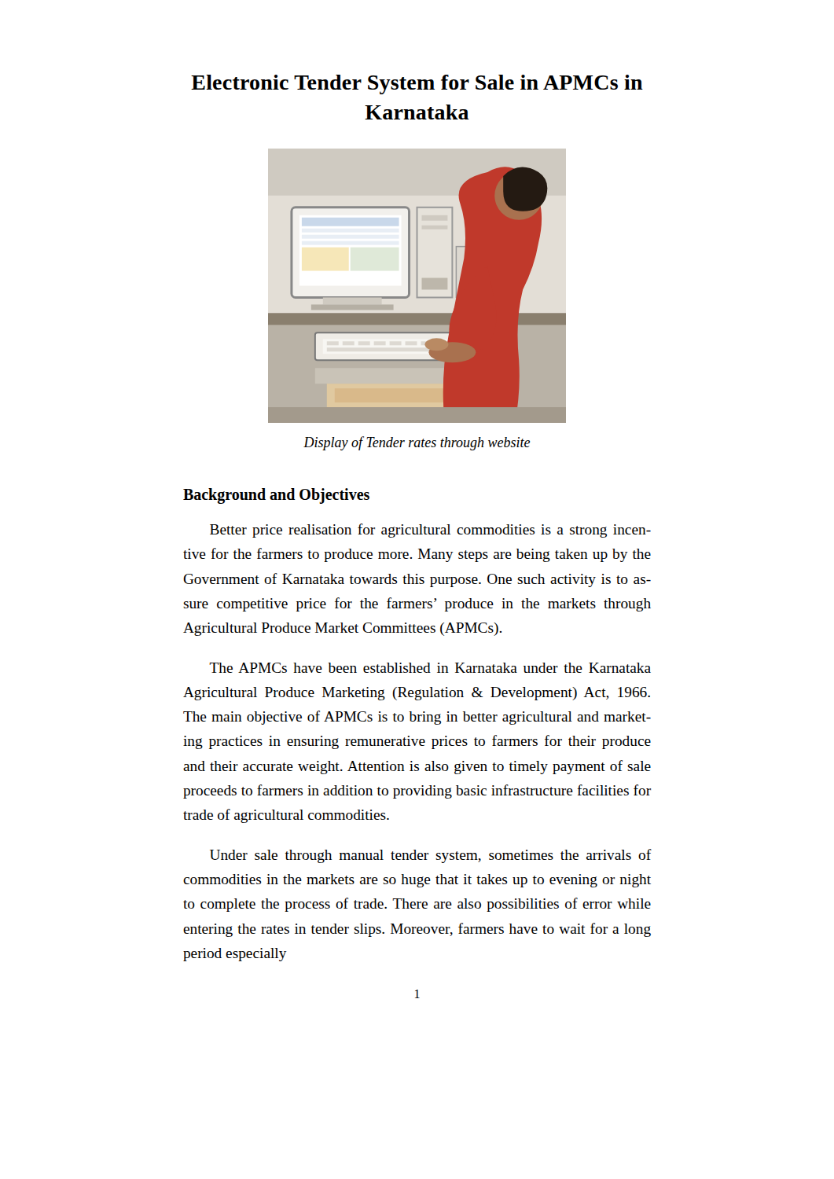Electronic Tender System for Sale in APMCs in Karnataka
Display of Tender rates through website
Background and Objectives
Better price realisation for agricultural commodities is a strong incentive for the farmers to produce more. Many steps are being taken up by the Government of Karnataka towards this purpose. One such activity is to assure competitive price for the farmers’ produce in the markets through Agricultural Produce Market Committees (APMCs).
The APMCs have been established in Karnataka under the Karnataka Agricultural Produce Marketing (Regulation & Development) Act, 1966. The main objective of APMCs is to bring in better agricultural and marketing practices in ensuring remunerative prices to farmers for their produce and their accurate weight. Attention is also given to timely payment of sale proceeds to farmers in addition to providing basic infrastructure facilities for trade of agricultural commodities.
Under sale through manual tender system, sometimes the arrivals of commodities in the markets are so huge that it takes up to evening or night to complete the process of trade. There are also possibilities of error while entering the rates in tender slips. Moreover, farmers have to wait for a long period especially
1